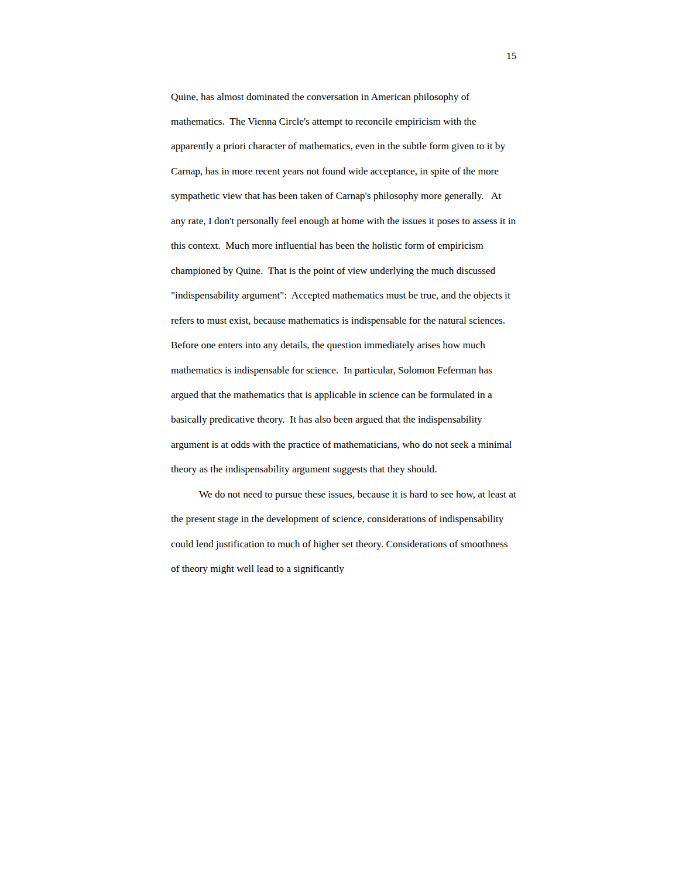15
Quine, has almost dominated the conversation in American philosophy of mathematics. The Vienna Circle's attempt to reconcile empiricism with the apparently a priori character of mathematics, even in the subtle form given to it by Carnap, has in more recent years not found wide acceptance, in spite of the more sympathetic view that has been taken of Carnap's philosophy more generally. At any rate, I don't personally feel enough at home with the issues it poses to assess it in this context. Much more influential has been the holistic form of empiricism championed by Quine. That is the point of view underlying the much discussed "indispensability argument": Accepted mathematics must be true, and the objects it refers to must exist, because mathematics is indispensable for the natural sciences. Before one enters into any details, the question immediately arises how much mathematics is indispensable for science. In particular, Solomon Feferman has argued that the mathematics that is applicable in science can be formulated in a basically predicative theory. It has also been argued that the indispensability argument is at odds with the practice of mathematicians, who do not seek a minimal theory as the indispensability argument suggests that they should.
We do not need to pursue these issues, because it is hard to see how, at least at the present stage in the development of science, considerations of indispensability could lend justification to much of higher set theory. Considerations of smoothness of theory might well lead to a significantly